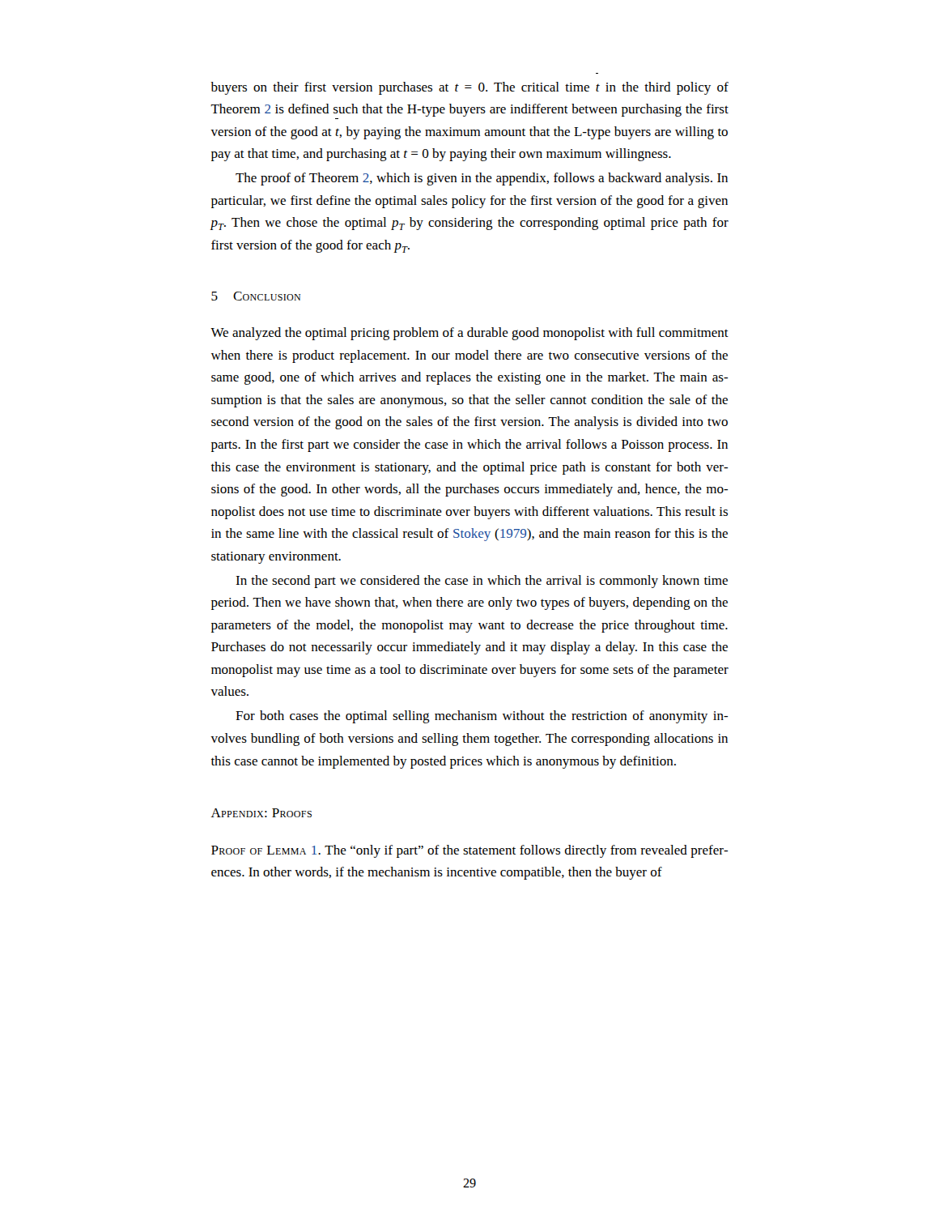buyers on their first version purchases at t = 0. The critical time t in the third policy of Theorem 2 is defined such that the H-type buyers are indifferent between purchasing the first version of the good at t, by paying the maximum amount that the L-type buyers are willing to pay at that time, and purchasing at t = 0 by paying their own maximum willingness.
The proof of Theorem 2, which is given in the appendix, follows a backward analysis. In particular, we first define the optimal sales policy for the first version of the good for a given pT. Then we chose the optimal pT by considering the corresponding optimal price path for first version of the good for each pT.
5 Conclusion
We analyzed the optimal pricing problem of a durable good monopolist with full commitment when there is product replacement. In our model there are two consecutive versions of the same good, one of which arrives and replaces the existing one in the market. The main assumption is that the sales are anonymous, so that the seller cannot condition the sale of the second version of the good on the sales of the first version. The analysis is divided into two parts. In the first part we consider the case in which the arrival follows a Poisson process. In this case the environment is stationary, and the optimal price path is constant for both versions of the good. In other words, all the purchases occurs immediately and, hence, the monopolist does not use time to discriminate over buyers with different valuations. This result is in the same line with the classical result of Stokey (1979), and the main reason for this is the stationary environment.
In the second part we considered the case in which the arrival is commonly known time period. Then we have shown that, when there are only two types of buyers, depending on the parameters of the model, the monopolist may want to decrease the price throughout time. Purchases do not necessarily occur immediately and it may display a delay. In this case the monopolist may use time as a tool to discriminate over buyers for some sets of the parameter values.
For both cases the optimal selling mechanism without the restriction of anonymity involves bundling of both versions and selling them together. The corresponding allocations in this case cannot be implemented by posted prices which is anonymous by definition.
Appendix: Proofs
Proof of Lemma 1. The “only if part” of the statement follows directly from revealed preferences. In other words, if the mechanism is incentive compatible, then the buyer of
29